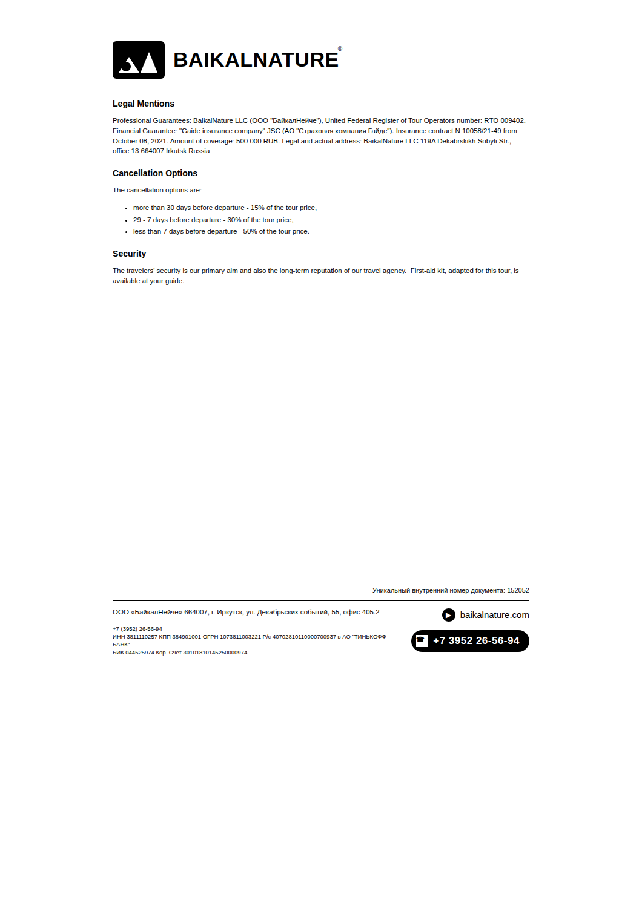BAIKALNATURE®
Legal Mentions
Professional Guarantees: BaikalNature LLC (ООО "БайкалНейче"), United Federal Register of Tour Operators number: RTO 009402. Financial Guarantee: "Gaide insurance company" JSC (АО "Страховая компания Гайде"). Insurance contract N 10058/21-49 from October 08, 2021. Amount of coverage: 500 000 RUB. Legal and actual address: BaikalNature LLC 119A Dekabrskikh Sobyti Str., office 13 664007 Irkutsk Russia
Cancellation Options
The cancellation options are:
more than 30 days before departure - 15% of the tour price,
29 - 7 days before departure - 30% of the tour price,
less than 7 days before departure - 50% of the tour price.
Security
The travelers' security is our primary aim and also the long-term reputation of our travel agency. First-aid kit, adapted for this tour, is available at your guide.
Уникальный внутренний номер документа: 152052
ООО «БайкалНейче» 664007, г. Иркутск, ул. Декабрьских событий, 55, офис 405.2
+7 (3952) 26-56-94
ИНН 3811110257 КПП 384901001 ОГРН 1073811003221 Р/с 40702810110000700937 в АО "ТИНЬКОФФ БАНК"
БИК 044525974 Кор. Счет 30101810145250000974
▶ baikalnature.com ☎ +7 3952 26-56-94